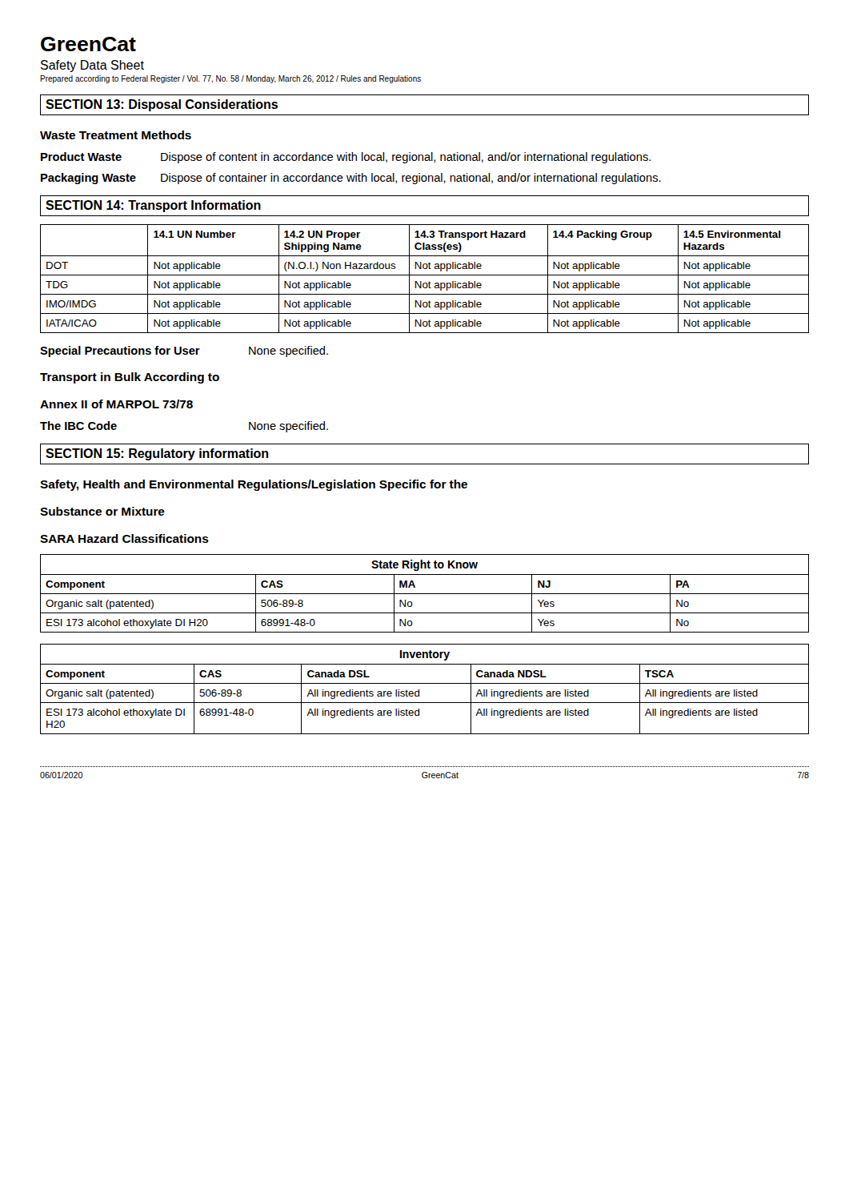GreenCat
Safety Data Sheet
Prepared according to Federal Register / Vol. 77, No. 58 / Monday, March 26, 2012 / Rules and Regulations
SECTION 13: Disposal Considerations
Waste Treatment Methods
Product Waste
Dispose of content in accordance with local, regional, national, and/or international regulations.
Packaging Waste
Dispose of container in accordance with local, regional, national, and/or international regulations.
SECTION 14: Transport Information
| | 14.1 UN Number | 14.2 UN Proper Shipping Name | 14.3 Transport Hazard Class(es) | 14.4 Packing Group | 14.5 Environmental Hazards |
| --- | --- | --- | --- | --- | --- |
| DOT | Not applicable | (N.O.I.) Non Hazardous | Not applicable | Not applicable | Not applicable |
| TDG | Not applicable | Not applicable | Not applicable | Not applicable | Not applicable |
| IMO/IMDG | Not applicable | Not applicable | Not applicable | Not applicable | Not applicable |
| IATA/ICAO | Not applicable | Not applicable | Not applicable | Not applicable | Not applicable |
Special Precautions for User
None specified.
Transport in Bulk According to
Annex II of MARPOL 73/78
The IBC Code
None specified.
SECTION 15: Regulatory information
Safety, Health and Environmental Regulations/Legislation Specific for the
Substance or Mixture
SARA Hazard Classifications
State Right to Know
| Component | CAS | MA | NJ | PA |
| --- | --- | --- | --- | --- |
| Organic salt (patented) | 506-89-8 | No | Yes | No |
| ESI 173 alcohol ethoxylate DI H20 | 68991-48-0 | No | Yes | No |
Inventory
| Component | CAS | Canada DSL | Canada NDSL | TSCA |
| --- | --- | --- | --- | --- |
| Organic salt (patented) | 506-89-8 | All ingredients are listed | All ingredients are listed | All ingredients are listed |
| ESI 173 alcohol ethoxylate DI H20 | 68991-48-0 | All ingredients are listed | All ingredients are listed | All ingredients are listed |
06/01/2020 GreenCat 7/8